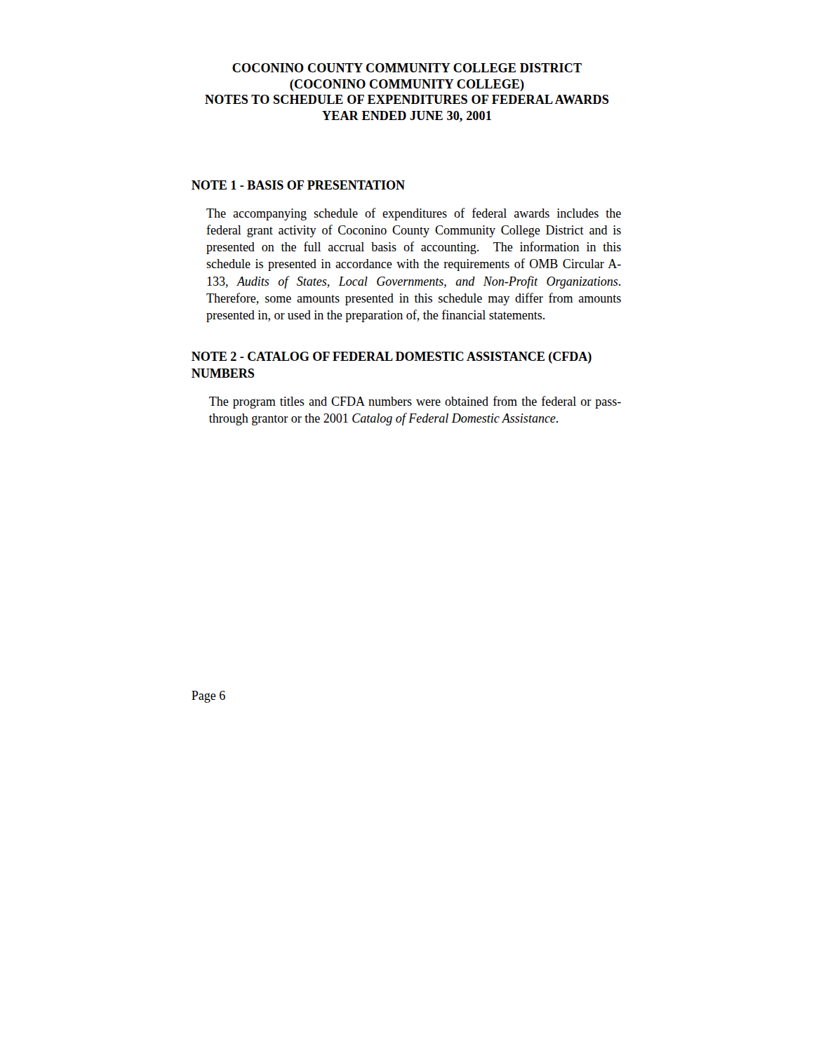COCONINO COUNTY COMMUNITY COLLEGE DISTRICT
(COCONINO COMMUNITY COLLEGE)
NOTES TO SCHEDULE OF EXPENDITURES OF FEDERAL AWARDS
YEAR ENDED JUNE 30, 2001
NOTE 1 - BASIS OF PRESENTATION
The accompanying schedule of expenditures of federal awards includes the federal grant activity of Coconino County Community College District and is presented on the full accrual basis of accounting. The information in this schedule is presented in accordance with the requirements of OMB Circular A-133, Audits of States, Local Governments, and Non-Profit Organizations. Therefore, some amounts presented in this schedule may differ from amounts presented in, or used in the preparation of, the financial statements.
NOTE 2 - CATALOG OF FEDERAL DOMESTIC ASSISTANCE (CFDA) NUMBERS
The program titles and CFDA numbers were obtained from the federal or pass-through grantor or the 2001 Catalog of Federal Domestic Assistance.
Page 6